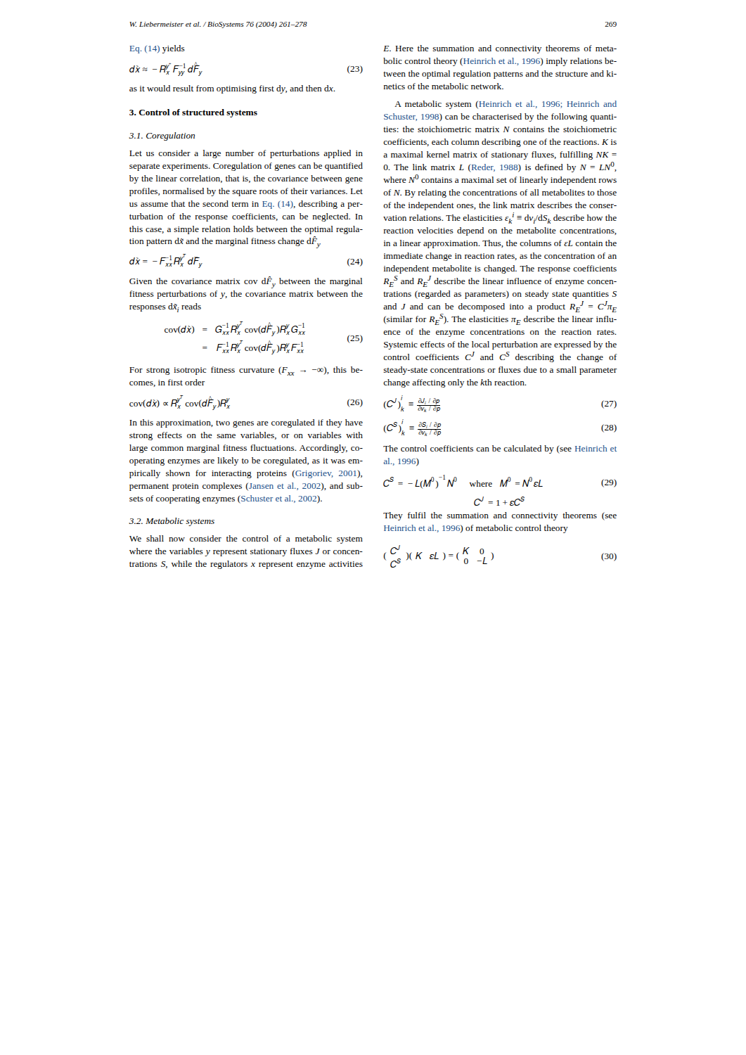W. Liebermeister et al. / BioSystems 76 (2004) 261–278 269
Eq. (14) yields
dx˜ ≈ − Rxy+ Fyy−1 dF^y
(23)
as it would result from optimising first dy, and then dx.
3. Control of structured systems
3.1. Coregulation
Let us consider a large number of perturbations applied in separate experiments. Coregulation of genes can be quantified by the linear correlation, that is, the covariance between gene profiles, normalised by the square roots of their variances. Let us assume that the second term in Eq. (14), describing a perturbation of the response coefficients, can be neglected. In this case, a simple relation holds between the optimal regulation pattern dx̃ and the marginal fitness change dF̂y
dx˜ = − Fxx−1 RxyT dF¯y
(24)
Given the covariance matrix cov dF̂y between the marginal fitness perturbations of y, the covariance matrix between the responses dx̃i reads
cov(dx˜) = Gxx−1 RxyT cov(dF^y) Rxy Gxx−1 = Fxx−1 RxyT cov(dF^y) Rxy Fxx−1
(25)
For strong isotropic fitness curvature (Fxx → −∞), this becomes, in first order
cov(dx˜) ∝ RxyT cov(dF^y) Rxy
(26)
In this approximation, two genes are coregulated if they have strong effects on the same variables, or on variables with large common marginal fitness fluctuations. Accordingly, cooperating enzymes are likely to be coregulated, as it was empirically shown for interacting proteins (Grigoriev, 2001), permanent protein complexes (Jansen et al., 2002), and subsets of cooperating enzymes (Schuster et al., 2002).
3.2. Metabolic systems
We shall now consider the control of a metabolic system where the variables y represent stationary fluxes J or concentrations S, while the regulators x represent enzyme activities E. Here the summation and connectivity theorems of metabolic control theory (Heinrich et al., 1996) imply relations between the optimal regulation patterns and the structure and kinetics of the metabolic network.
A metabolic system (Heinrich et al., 1996; Heinrich and Schuster, 1998) can be characterised by the following quantities: the stoichiometric matrix N contains the stoichiometric coefficients, each column describing one of the reactions. K is a maximal kernel matrix of stationary fluxes, fulfilling NK = 0. The link matrix L (Reder, 1988) is defined by N = LN0, where N0 contains a maximal set of linearly independent rows of N. By relating the concentrations of all metabolites to those of the independent ones, the link matrix describes the conservation relations. The elasticities εki ≡ dvi/dSk describe how the reaction velocities depend on the metabolite concentrations, in a linear approximation. Thus, the columns of εL contain the immediate change in reaction rates, as the concentration of an independent metabolite is changed. The response coefficients RES and REJ describe the linear influence of enzyme concentrations (regarded as parameters) on steady state quantities S and J and can be decomposed into a product REJ = CJπE (similar for RES). The elasticities πE describe the linear influence of the enzyme concentrations on the reaction rates. Systemic effects of the local perturbation are expressed by the control coefficients CJ and CS describing the change of steady-state concentrations or fluxes due to a small parameter change affecting only the kth reaction.
(CJ)ki ≡ ∂Ji/∂p ∂vk/∂p
(27)
(CS)ki ≡ ∂Si/∂p ∂vk/∂p
(28)
The control coefficients can be calculated by (see Heinrich et al., 1996)
CS = −L (M0)−1 N0 where M0 = N0εL
(29)
CJ = 1 + εCS
They fulfil the summation and connectivity theorems (see Heinrich et al., 1996) of metabolic control theory
( CJ CS ) ( KεL ) = ( K0 0−L )
(30)